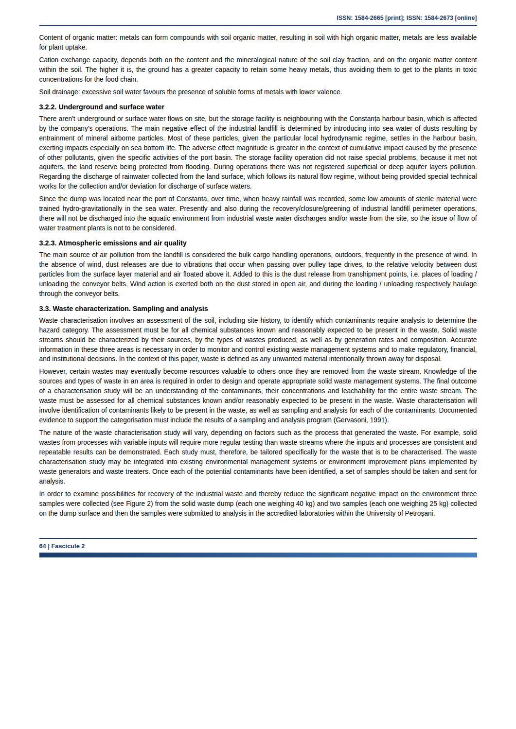ISSN: 1584-2665 [print]; ISSN: 1584-2673 [online]
Content of organic matter: metals can form compounds with soil organic matter, resulting in soil with high organic matter, metals are less available for plant uptake.
Cation exchange capacity, depends both on the content and the mineralogical nature of the soil clay fraction, and on the organic matter content within the soil. The higher it is, the ground has a greater capacity to retain some heavy metals, thus avoiding them to get to the plants in toxic concentrations for the food chain.
Soil drainage: excessive soil water favours the presence of soluble forms of metals with lower valence.
3.2.2. Underground and surface water
There aren't underground or surface water flows on site, but the storage facility is neighbouring with the Constanța harbour basin, which is affected by the company's operations. The main negative effect of the industrial landfill is determined by introducing into sea water of dusts resulting by entrainment of mineral airborne particles. Most of these particles, given the particular local hydrodynamic regime, settles in the harbour basin, exerting impacts especially on sea bottom life. The adverse effect magnitude is greater in the context of cumulative impact caused by the presence of other pollutants, given the specific activities of the port basin. The storage facility operation did not raise special problems, because it met not aquifers, the land reserve being protected from flooding. During operations there was not registered superficial or deep aquifer layers pollution. Regarding the discharge of rainwater collected from the land surface, which follows its natural flow regime, without being provided special technical works for the collection and/or deviation for discharge of surface waters.
Since the dump was located near the port of Constanta, over time, when heavy rainfall was recorded, some low amounts of sterile material were trained hydro-gravitationally in the sea water. Presently and also during the recovery/closure/greening of industrial landfill perimeter operations, there will not be discharged into the aquatic environment from industrial waste water discharges and/or waste from the site, so the issue of flow of water treatment plants is not to be considered.
3.2.3. Atmospheric emissions and air quality
The main source of air pollution from the landfill is considered the bulk cargo handling operations, outdoors, frequently in the presence of wind. In the absence of wind, dust releases are due to vibrations that occur when passing over pulley tape drives, to the relative velocity between dust particles from the surface layer material and air floated above it. Added to this is the dust release from transhipment points, i.e. places of loading / unloading the conveyor belts. Wind action is exerted both on the dust stored in open air, and during the loading / unloading respectively haulage through the conveyor belts.
3.3. Waste characterization. Sampling and analysis
Waste characterisation involves an assessment of the soil, including site history, to identify which contaminants require analysis to determine the hazard category. The assessment must be for all chemical substances known and reasonably expected to be present in the waste. Solid waste streams should be characterized by their sources, by the types of wastes produced, as well as by generation rates and composition. Accurate information in these three areas is necessary in order to monitor and control existing waste management systems and to make regulatory, financial, and institutional decisions. In the context of this paper, waste is defined as any unwanted material intentionally thrown away for disposal.
However, certain wastes may eventually become resources valuable to others once they are removed from the waste stream. Knowledge of the sources and types of waste in an area is required in order to design and operate appropriate solid waste management systems. The final outcome of a characterisation study will be an understanding of the contaminants, their concentrations and leachability for the entire waste stream. The waste must be assessed for all chemical substances known and/or reasonably expected to be present in the waste. Waste characterisation will involve identification of contaminants likely to be present in the waste, as well as sampling and analysis for each of the contaminants. Documented evidence to support the categorisation must include the results of a sampling and analysis program (Gervasoni, 1991).
The nature of the waste characterisation study will vary, depending on factors such as the process that generated the waste. For example, solid wastes from processes with variable inputs will require more regular testing than waste streams where the inputs and processes are consistent and repeatable results can be demonstrated. Each study must, therefore, be tailored specifically for the waste that is to be characterised. The waste characterisation study may be integrated into existing environmental management systems or environment improvement plans implemented by waste generators and waste treaters. Once each of the potential contaminants have been identified, a set of samples should be taken and sent for analysis.
In order to examine possibilities for recovery of the industrial waste and thereby reduce the significant negative impact on the environment three samples were collected (see Figure 2) from the solid waste dump (each one weighing 40 kg) and two samples (each one weighing 25 kg) collected on the dump surface and then the samples were submitted to analysis in the accredited laboratories within the University of Petroşani.
64 | Fascicule 2